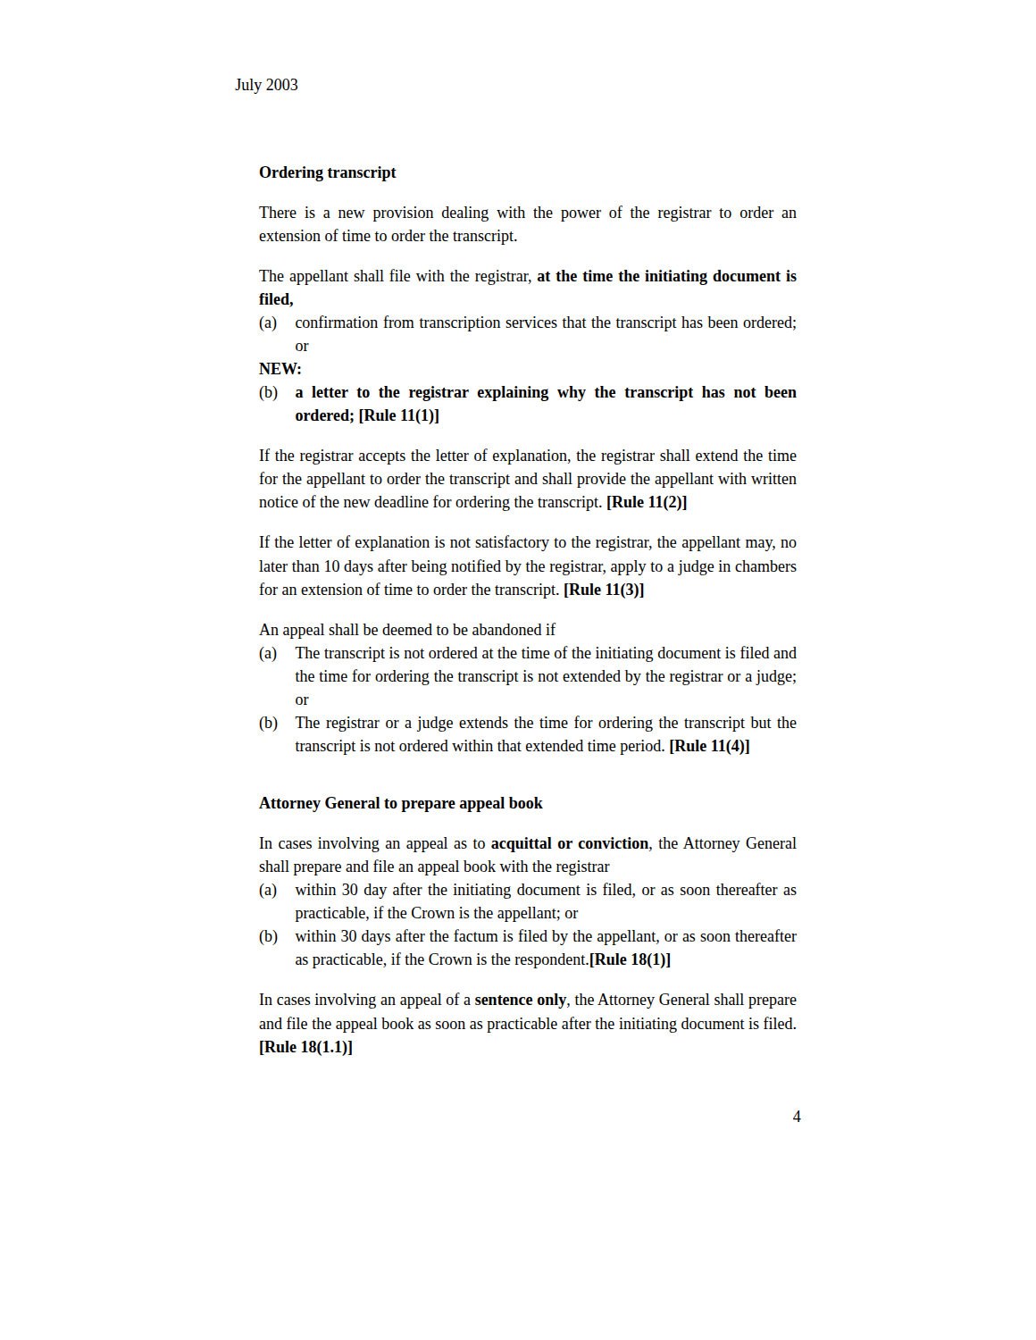July 2003
Ordering transcript
There is a new provision dealing with the power of the registrar to order an extension of time to order the transcript.
The appellant shall file with the registrar, at the time the initiating document is filed,
(a) confirmation from transcription services that the transcript has been ordered; or
NEW:
(b) a letter to the registrar explaining why the transcript has not been ordered; [Rule 11(1)]
If the registrar accepts the letter of explanation, the registrar shall extend the time for the appellant to order the transcript and shall provide the appellant with written notice of the new deadline for ordering the transcript. [Rule 11(2)]
If the letter of explanation is not satisfactory to the registrar, the appellant may, no later than 10 days after being notified by the registrar, apply to a judge in chambers for an extension of time to order the transcript. [Rule 11(3)]
An appeal shall be deemed to be abandoned if
(a) The transcript is not ordered at the time of the initiating document is filed and the time for ordering the transcript is not extended by the registrar or a judge; or
(b) The registrar or a judge extends the time for ordering the transcript but the transcript is not ordered within that extended time period. [Rule 11(4)]
Attorney General to prepare appeal book
In cases involving an appeal as to acquittal or conviction, the Attorney General shall prepare and file an appeal book with the registrar
(a) within 30 day after the initiating document is filed, or as soon thereafter as practicable, if the Crown is the appellant; or
(b) within 30 days after the factum is filed by the appellant, or as soon thereafter as practicable, if the Crown is the respondent.[Rule 18(1)]
In cases involving an appeal of a sentence only, the Attorney General shall prepare and file the appeal book as soon as practicable after the initiating document is filed. [Rule 18(1.1)]
4